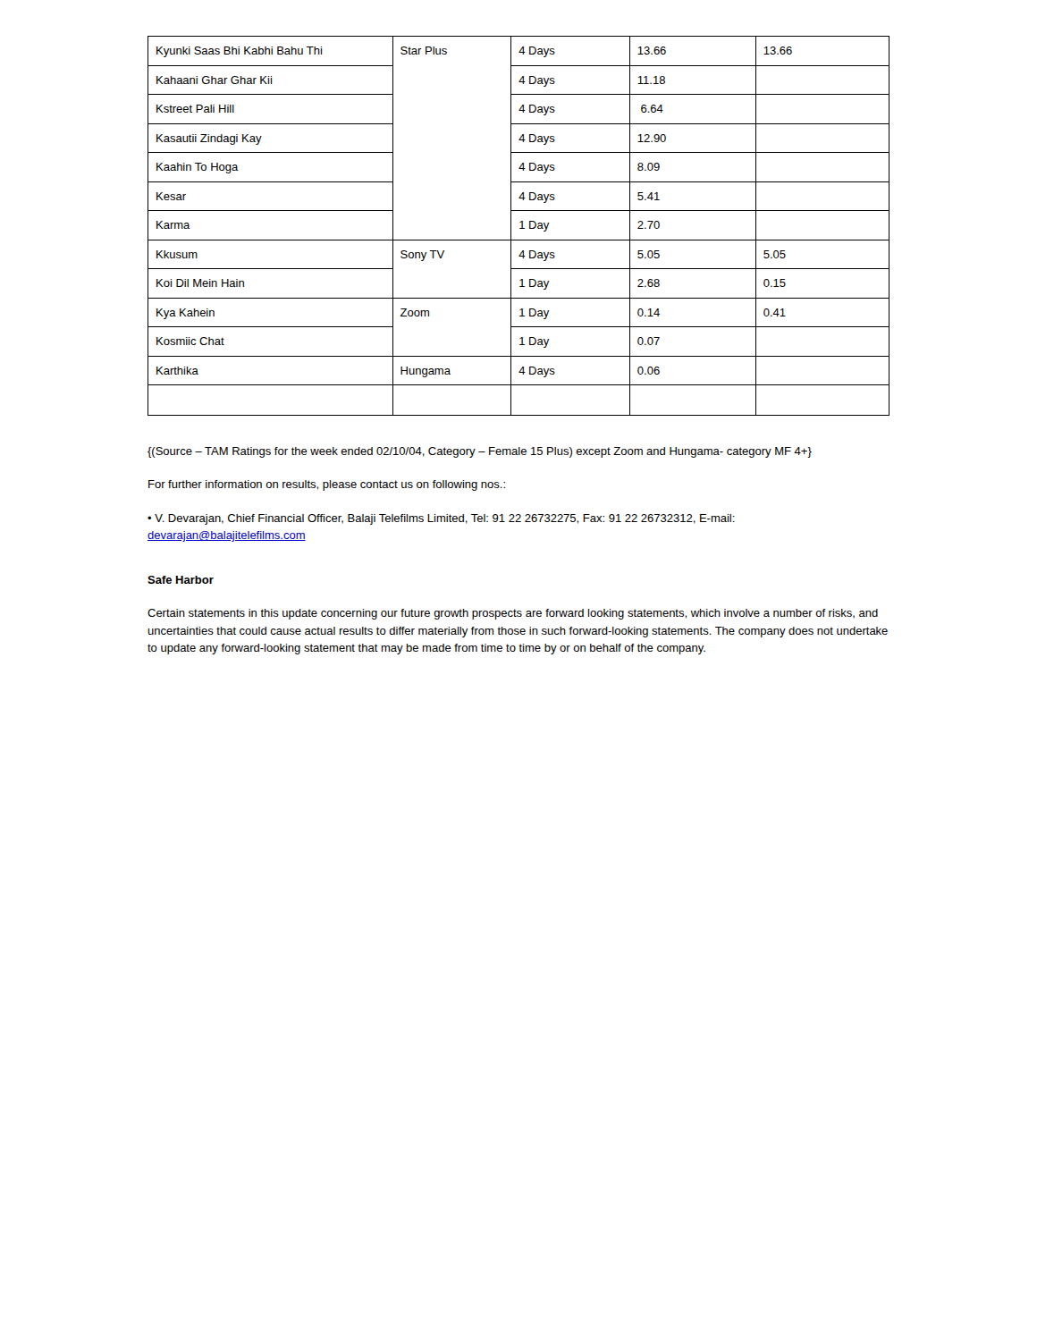| Kyunki Saas Bhi Kabhi Bahu Thi | Star Plus | 4 Days | 13.66 | 13.66 |
| Kahaani Ghar Ghar Kii | 4 Days | 11.18 | |
| Kstreet Pali Hill | 4 Days | 6.64 | |
| Kasautii Zindagi Kay | 4 Days | 12.90 | |
| Kaahin To Hoga | 4 Days | 8.09 | |
| Kesar | 4 Days | 5.41 | |
| Karma | 1 Day | 2.70 | |
| Kkusum | Sony TV | 4 Days | 5.05 | 5.05 |
| Koi Dil Mein Hain | 1 Day | 2.68 | 0.15 |
| Kya Kahein | Zoom | 1 Day | 0.14 | 0.41 |
| Kosmiic Chat | 1 Day | 0.07 | |
| Karthika | Hungama | 4 Days | 0.06 | |
{(Source – TAM Ratings for the week ended 02/10/04, Category – Female 15 Plus) except Zoom and Hungama- category MF 4+}
For further information on results, please contact us on following nos.:
• V. Devarajan, Chief Financial Officer, Balaji Telefilms Limited, Tel: 91 22 26732275, Fax: 91 22 26732312, E-mail: devarajan@balajitelefilms.com
Safe Harbor
Certain statements in this update concerning our future growth prospects are forward looking statements, which involve a number of risks, and uncertainties that could cause actual results to differ materially from those in such forward-looking statements. The company does not undertake to update any forward-looking statement that may be made from time to time by or on behalf of the company.